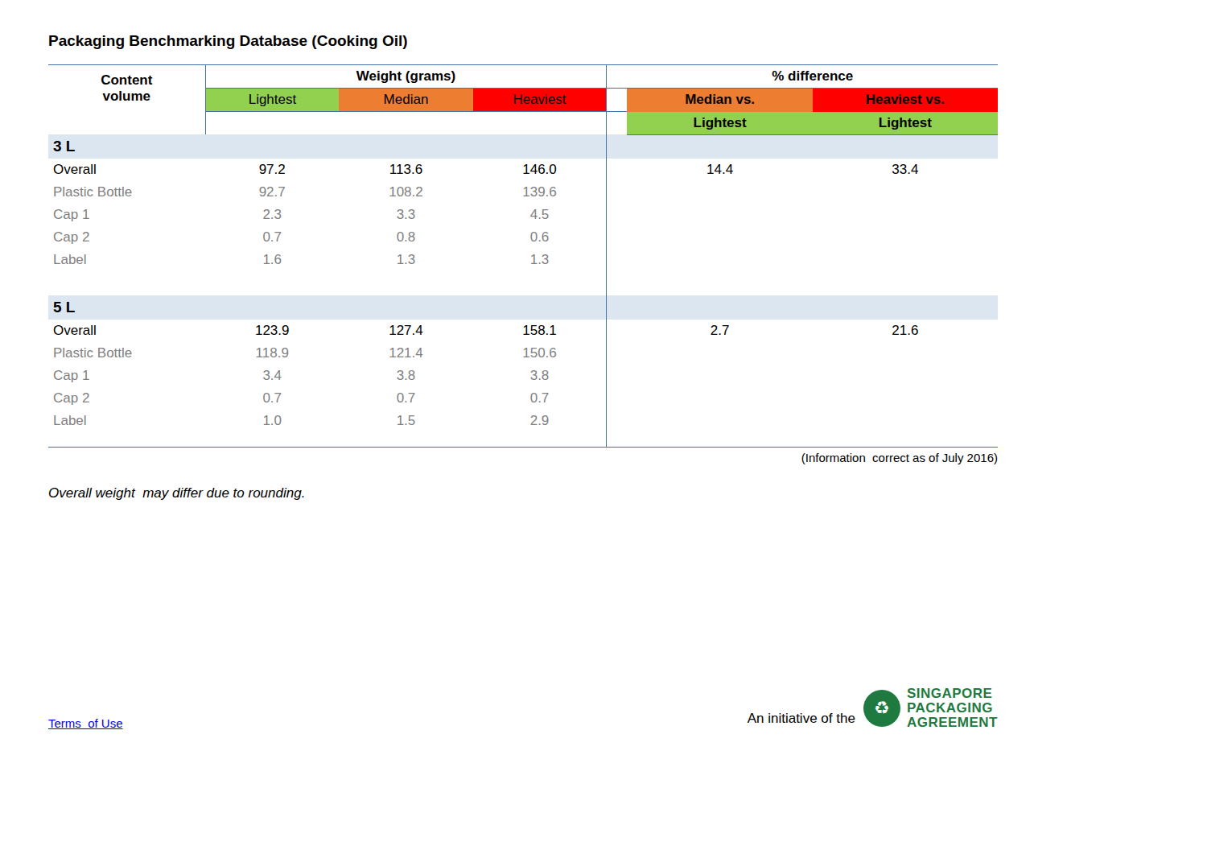Packaging Benchmarking Database (Cooking Oil)
| Content volume | Weight (grams) | | % difference |
| --- | --- | --- | --- |
| Lightest | Median | Heaviest | | Median vs. | Heaviest vs. |
| | | | Lightest | Lightest |
| 3 L | | | | | | |
| Overall | 97.2 | 113.6 | 146.0 | | 14.4 | 33.4 |
| Plastic Bottle | 92.7 | 108.2 | 139.6 | | | |
| Cap 1 | 2.3 | 3.3 | 4.5 | | | |
| Cap 2 | 0.7 | 0.8 | 0.6 | | | |
| Label | 1.6 | 1.3 | 1.3 | | | |
| 5 L | | | | | | |
| Overall | 123.9 | 127.4 | 158.1 | | 2.7 | 21.6 |
| Plastic Bottle | 118.9 | 121.4 | 150.6 | | | |
| Cap 1 | 3.4 | 3.8 | 3.8 | | | |
| Cap 2 | 0.7 | 0.7 | 0.7 | | | |
| Label | 1.0 | 1.5 | 2.9 | | | |
(Information correct as of July 2016)
Overall weight may differ due to rounding.
Terms of Use
An initiative of the
♻
SINGAPORE PACKAGING AGREEMENT